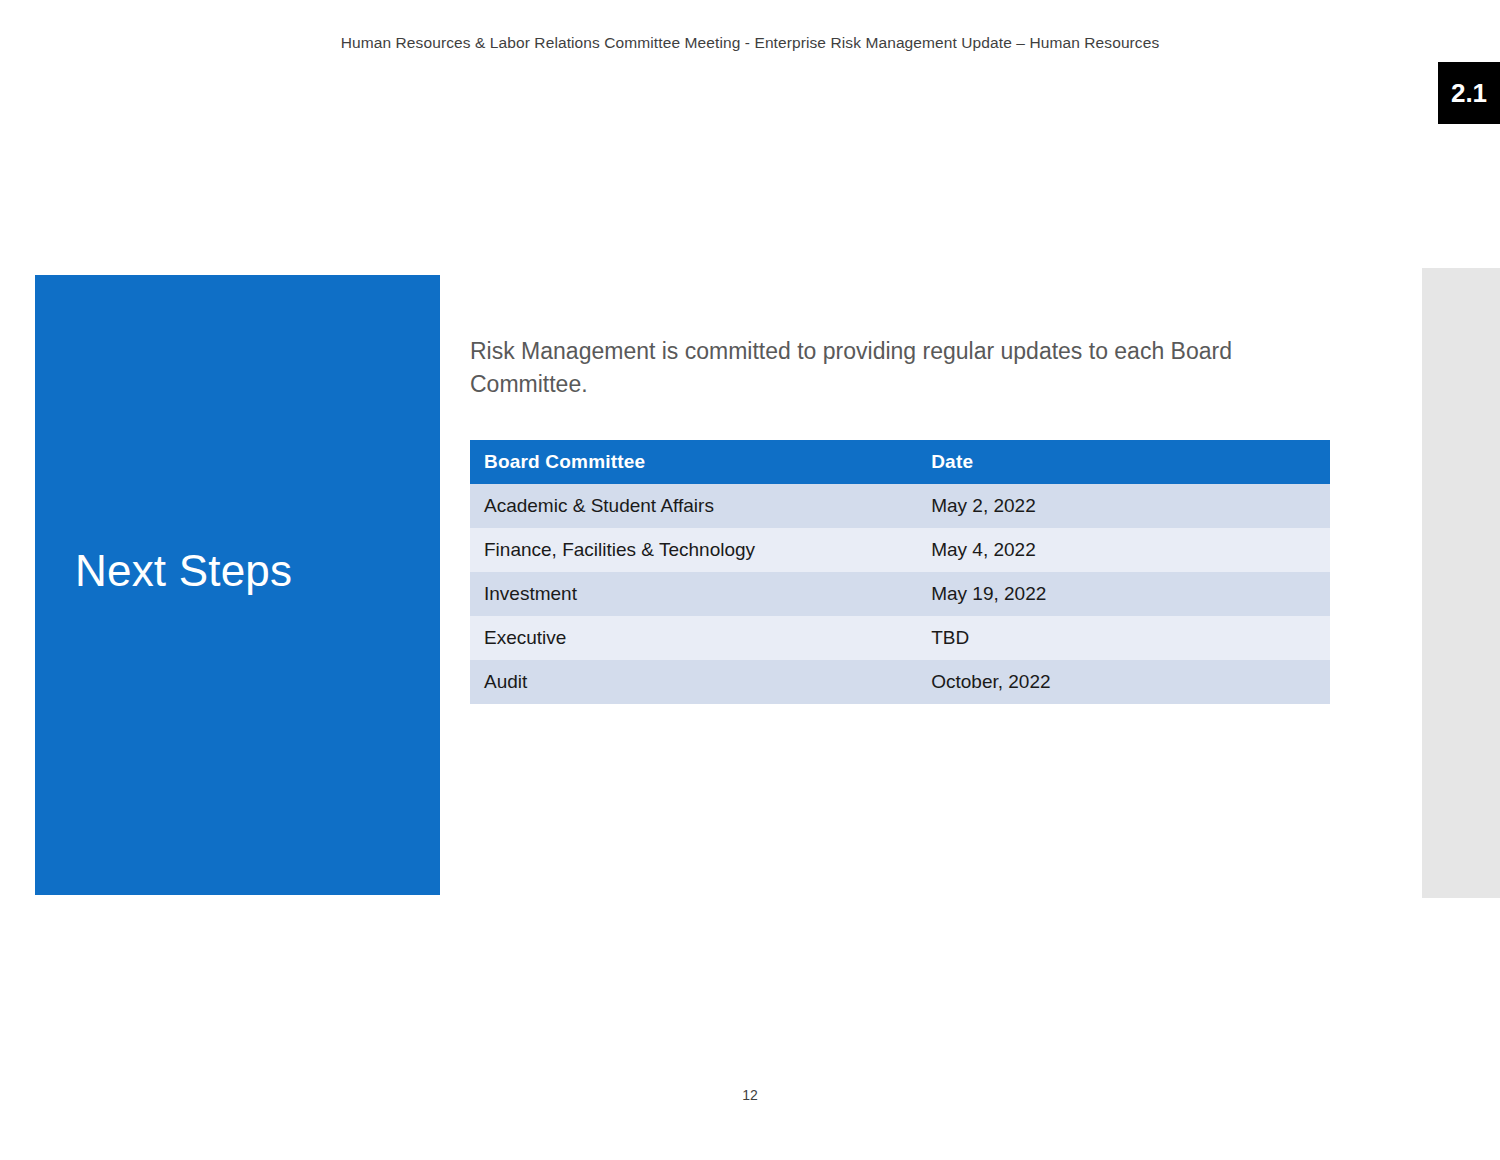Human Resources & Labor Relations Committee Meeting - Enterprise Risk Management Update – Human Resources
2.1
Next Steps
Risk Management is committed to providing regular updates to each Board Committee.
| Board Committee | Date |
| --- | --- |
| Academic & Student Affairs | May 2, 2022 |
| Finance, Facilities & Technology | May 4, 2022 |
| Investment | May 19, 2022 |
| Executive | TBD |
| Audit | October, 2022 |
12